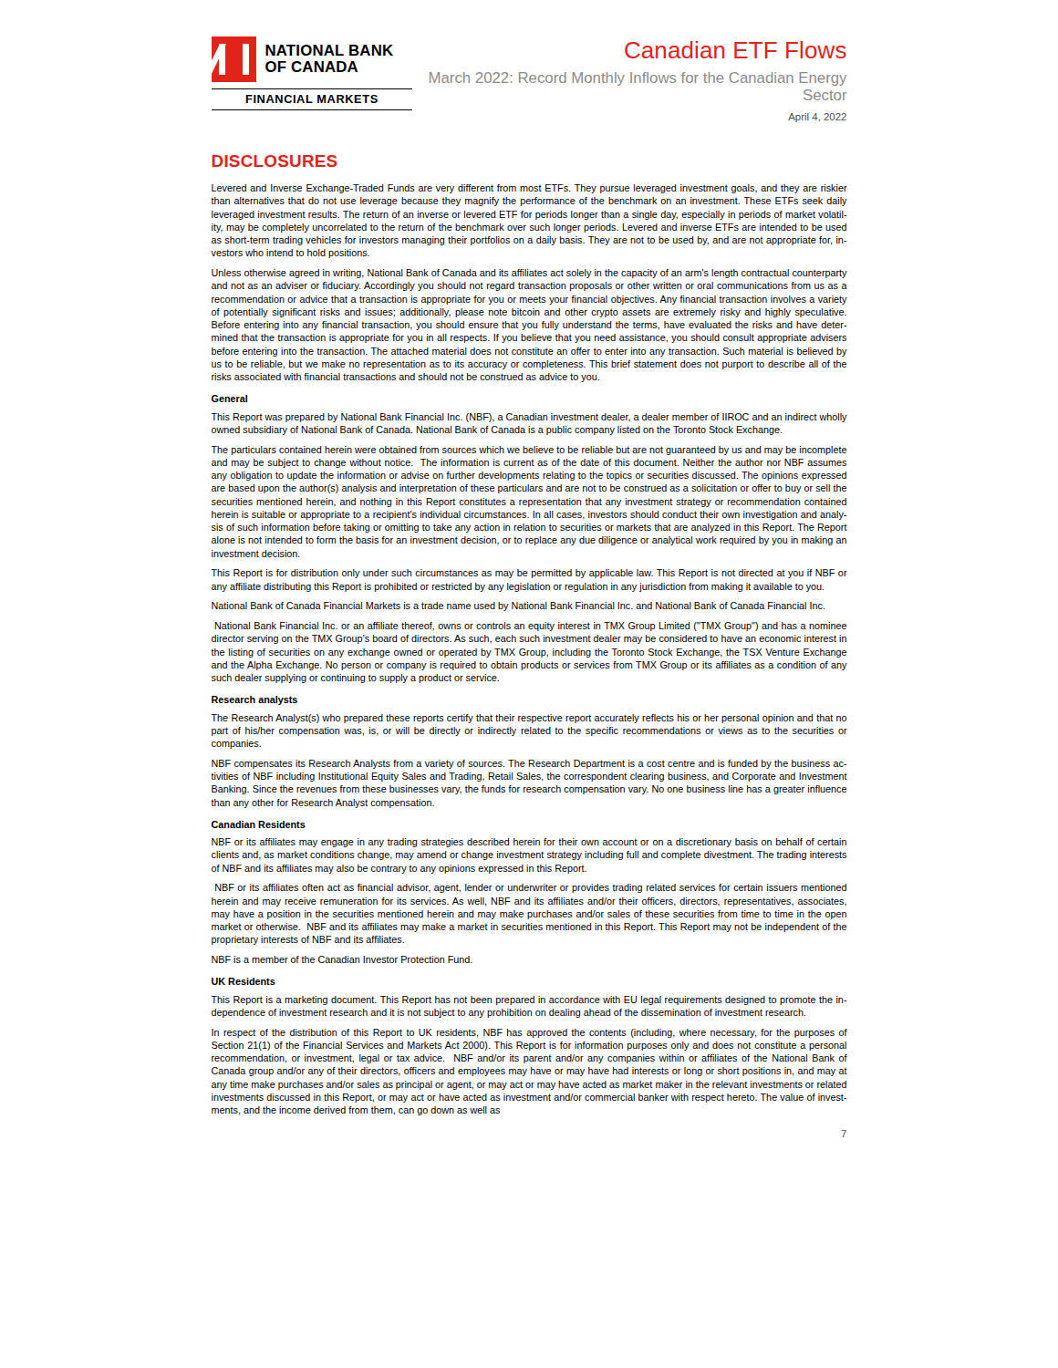NATIONAL BANK
OF CANADA
FINANCIAL MARKETS
Canadian ETF Flows
March 2022: Record Monthly Inflows for the Canadian Energy Sector
April 4, 2022
DISCLOSURES
Levered and Inverse Exchange-Traded Funds are very different from most ETFs. They pursue leveraged investment goals, and they are riskier than alternatives that do not use leverage because they magnify the performance of the benchmark on an investment. These ETFs seek daily leveraged investment results. The return of an inverse or levered ETF for periods longer than a single day, especially in periods of market volatility, may be completely uncorrelated to the return of the benchmark over such longer periods. Levered and inverse ETFs are intended to be used as short-term trading vehicles for investors managing their portfolios on a daily basis. They are not to be used by, and are not appropriate for, investors who intend to hold positions.
Unless otherwise agreed in writing, National Bank of Canada and its affiliates act solely in the capacity of an arm's length contractual counterparty and not as an adviser or fiduciary. Accordingly you should not regard transaction proposals or other written or oral communications from us as a recommendation or advice that a transaction is appropriate for you or meets your financial objectives. Any financial transaction involves a variety of potentially significant risks and issues; additionally, please note bitcoin and other crypto assets are extremely risky and highly speculative. Before entering into any financial transaction, you should ensure that you fully understand the terms, have evaluated the risks and have determined that the transaction is appropriate for you in all respects. If you believe that you need assistance, you should consult appropriate advisers before entering into the transaction. The attached material does not constitute an offer to enter into any transaction. Such material is believed by us to be reliable, but we make no representation as to its accuracy or completeness. This brief statement does not purport to describe all of the risks associated with financial transactions and should not be construed as advice to you.
General
This Report was prepared by National Bank Financial Inc. (NBF), a Canadian investment dealer, a dealer member of IIROC and an indirect wholly owned subsidiary of National Bank of Canada. National Bank of Canada is a public company listed on the Toronto Stock Exchange.
The particulars contained herein were obtained from sources which we believe to be reliable but are not guaranteed by us and may be incomplete and may be subject to change without notice. The information is current as of the date of this document. Neither the author nor NBF assumes any obligation to update the information or advise on further developments relating to the topics or securities discussed. The opinions expressed are based upon the author(s) analysis and interpretation of these particulars and are not to be construed as a solicitation or offer to buy or sell the securities mentioned herein, and nothing in this Report constitutes a representation that any investment strategy or recommendation contained herein is suitable or appropriate to a recipient's individual circumstances. In all cases, investors should conduct their own investigation and analysis of such information before taking or omitting to take any action in relation to securities or markets that are analyzed in this Report. The Report alone is not intended to form the basis for an investment decision, or to replace any due diligence or analytical work required by you in making an investment decision.
This Report is for distribution only under such circumstances as may be permitted by applicable law. This Report is not directed at you if NBF or any affiliate distributing this Report is prohibited or restricted by any legislation or regulation in any jurisdiction from making it available to you.
National Bank of Canada Financial Markets is a trade name used by National Bank Financial Inc. and National Bank of Canada Financial Inc.
National Bank Financial Inc. or an affiliate thereof, owns or controls an equity interest in TMX Group Limited ("TMX Group") and has a nominee director serving on the TMX Group's board of directors. As such, each such investment dealer may be considered to have an economic interest in the listing of securities on any exchange owned or operated by TMX Group, including the Toronto Stock Exchange, the TSX Venture Exchange and the Alpha Exchange. No person or company is required to obtain products or services from TMX Group or its affiliates as a condition of any such dealer supplying or continuing to supply a product or service.
Research analysts
The Research Analyst(s) who prepared these reports certify that their respective report accurately reflects his or her personal opinion and that no part of his/her compensation was, is, or will be directly or indirectly related to the specific recommendations or views as to the securities or companies.
NBF compensates its Research Analysts from a variety of sources. The Research Department is a cost centre and is funded by the business activities of NBF including Institutional Equity Sales and Trading, Retail Sales, the correspondent clearing business, and Corporate and Investment Banking. Since the revenues from these businesses vary, the funds for research compensation vary. No one business line has a greater influence than any other for Research Analyst compensation.
Canadian Residents
NBF or its affiliates may engage in any trading strategies described herein for their own account or on a discretionary basis on behalf of certain clients and, as market conditions change, may amend or change investment strategy including full and complete divestment. The trading interests of NBF and its affiliates may also be contrary to any opinions expressed in this Report.
NBF or its affiliates often act as financial advisor, agent, lender or underwriter or provides trading related services for certain issuers mentioned herein and may receive remuneration for its services. As well, NBF and its affiliates and/or their officers, directors, representatives, associates, may have a position in the securities mentioned herein and may make purchases and/or sales of these securities from time to time in the open market or otherwise. NBF and its affiliates may make a market in securities mentioned in this Report. This Report may not be independent of the proprietary interests of NBF and its affiliates.
NBF is a member of the Canadian Investor Protection Fund.
UK Residents
This Report is a marketing document. This Report has not been prepared in accordance with EU legal requirements designed to promote the independence of investment research and it is not subject to any prohibition on dealing ahead of the dissemination of investment research.
In respect of the distribution of this Report to UK residents, NBF has approved the contents (including, where necessary, for the purposes of Section 21(1) of the Financial Services and Markets Act 2000). This Report is for information purposes only and does not constitute a personal recommendation, or investment, legal or tax advice. NBF and/or its parent and/or any companies within or affiliates of the National Bank of Canada group and/or any of their directors, officers and employees may have or may have had interests or long or short positions in, and may at any time make purchases and/or sales as principal or agent, or may act or may have acted as market maker in the relevant investments or related investments discussed in this Report, or may act or have acted as investment and/or commercial banker with respect hereto. The value of investments, and the income derived from them, can go down as well as
7